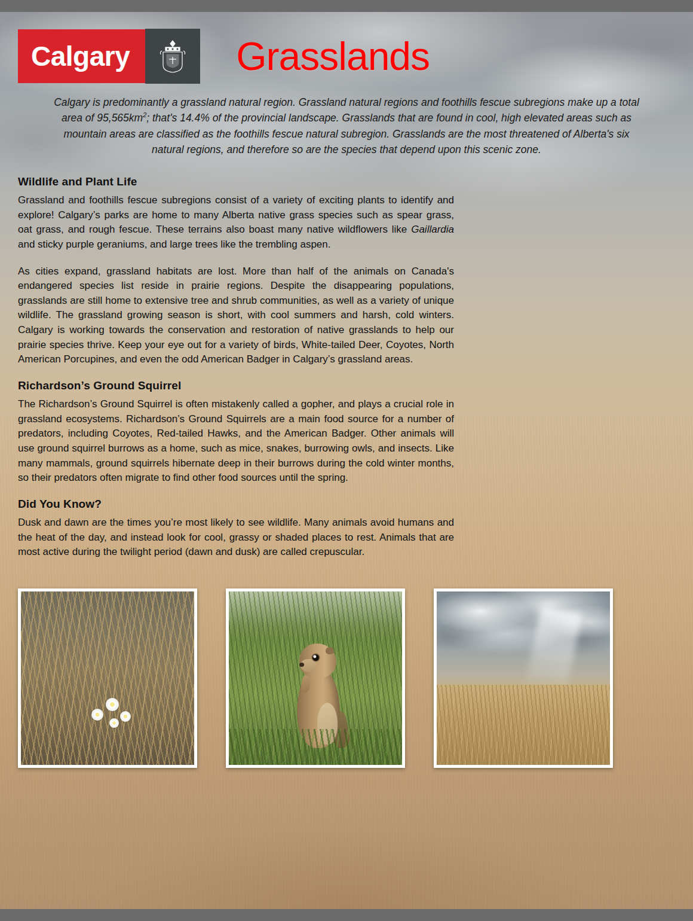Calgary
Grasslands
Calgary is predominantly a grassland natural region. Grassland natural regions and foothills fescue subregions make up a total area of 95,565km2; that's 14.4% of the provincial landscape. Grasslands that are found in cool, high elevated areas such as mountain areas are classified as the foothills fescue natural subregion. Grasslands are the most threatened of Alberta's six natural regions, and therefore so are the species that depend upon this scenic zone.
Wildlife and Plant Life
Grassland and foothills fescue subregions consist of a variety of exciting plants to identify and explore! Calgary’s parks are home to many Alberta native grass species such as spear grass, oat grass, and rough fescue. These terrains also boast many native wildflowers like Gaillardia and sticky purple geraniums, and large trees like the trembling aspen.
As cities expand, grassland habitats are lost. More than half of the animals on Canada's endangered species list reside in prairie regions. Despite the disappearing populations, grasslands are still home to extensive tree and shrub communities, as well as a variety of unique wildlife. The grassland growing season is short, with cool summers and harsh, cold winters. Calgary is working towards the conservation and restoration of native grasslands to help our prairie species thrive. Keep your eye out for a variety of birds, White-tailed Deer, Coyotes, North American Porcupines, and even the odd American Badger in Calgary’s grassland areas.
Richardson’s Ground Squirrel
The Richardson’s Ground Squirrel is often mistakenly called a gopher, and plays a crucial role in grassland ecosystems. Richardson’s Ground Squirrels are a main food source for a number of predators, including Coyotes, Red-tailed Hawks, and the American Badger. Other animals will use ground squirrel burrows as a home, such as mice, snakes, burrowing owls, and insects. Like many mammals, ground squirrels hibernate deep in their burrows during the cold winter months, so their predators often migrate to find other food sources until the spring.
Did You Know?
Dusk and dawn are the times you’re most likely to see wildlife. Many animals avoid humans and the heat of the day, and instead look for cool, grassy or shaded places to rest. Animals that are most active during the twilight period (dawn and dusk) are called crepuscular.